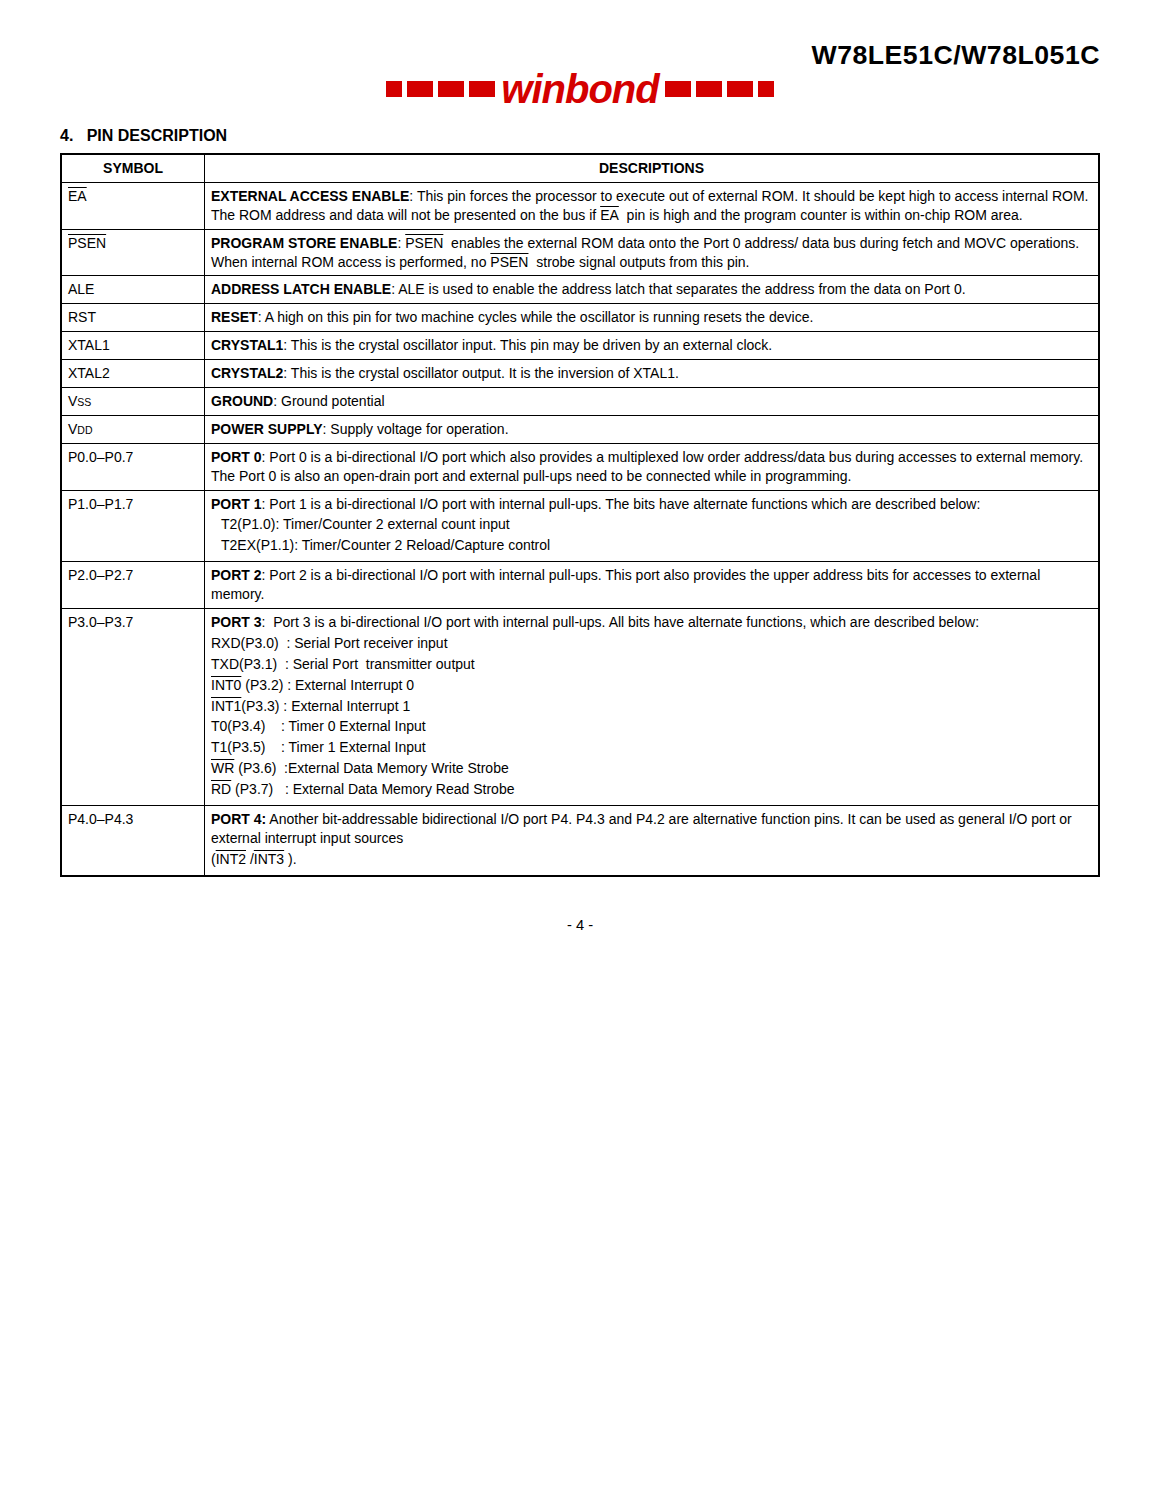W78LE51C/W78L051C
winbond
4. PIN DESCRIPTION
| SYMBOL | DESCRIPTIONS |
| --- | --- |
| EA | EXTERNAL ACCESS ENABLE : This pin forces the processor to execute out of external ROM. It should be kept high to access internal ROM. The ROM address and data will not be presented on the bus if EA pin is high and the program counter is within on-chip ROM area. |
| PSEN | PROGRAM STORE ENABLE : PSEN enables the external ROM data onto the Port 0 address/ data bus during fetch and MOVC operations. When internal ROM access is performed, no PSEN strobe signal outputs from this pin. |
| ALE | ADDRESS LATCH ENABLE : ALE is used to enable the address latch that separates the address from the data on Port 0. |
| RST | RESET : A high on this pin for two machine cycles while the oscillator is running resets the device. |
| XTAL1 | CRYSTAL1 : This is the crystal oscillator input. This pin may be driven by an external clock. |
| XTAL2 | CRYSTAL2 : This is the crystal oscillator output. It is the inversion of XTAL1. |
| V SS | GROUND : Ground potential |
| V DD | POWER SUPPLY : Supply voltage for operation. |
| P0.0–P0.7 | PORT 0 : Port 0 is a bi-directional I/O port which also provides a multiplexed low order address/data bus during accesses to external memory. The Port 0 is also an open-drain port and external pull-ups need to be connected while in programming. |
| P1.0–P1.7 | PORT 1 : Port 1 is a bi-directional I/O port with internal pull-ups. The bits have alternate functions which are described below: T2(P1.0): Timer/Counter 2 external count input T2EX(P1.1): Timer/Counter 2 Reload/Capture control |
| P2.0–P2.7 | PORT 2 : Port 2 is a bi-directional I/O port with internal pull-ups. This port also provides the upper address bits for accesses to external memory. |
| P3.0–P3.7 | PORT 3 : Port 3 is a bi-directional I/O port with internal pull-ups. All bits have alternate functions, which are described below: RXD(P3.0) : Serial Port receiver input TXD(P3.1) : Serial Port transmitter output INT0 (P3.2) : External Interrupt 0 INT1 (P3.3) : External Interrupt 1 T0(P3.4) : Timer 0 External Input T1(P3.5) : Timer 1 External Input WR (P3.6) :External Data Memory Write Strobe RD (P3.7) : External Data Memory Read Strobe |
| P4.0–P4.3 | PORT 4: Another bit-addressable bidirectional I/O port P4. P4.3 and P4.2 are alternative function pins. It can be used as general I/O port or external interrupt input sources ( INT2 / INT3 ). |
- 4 -